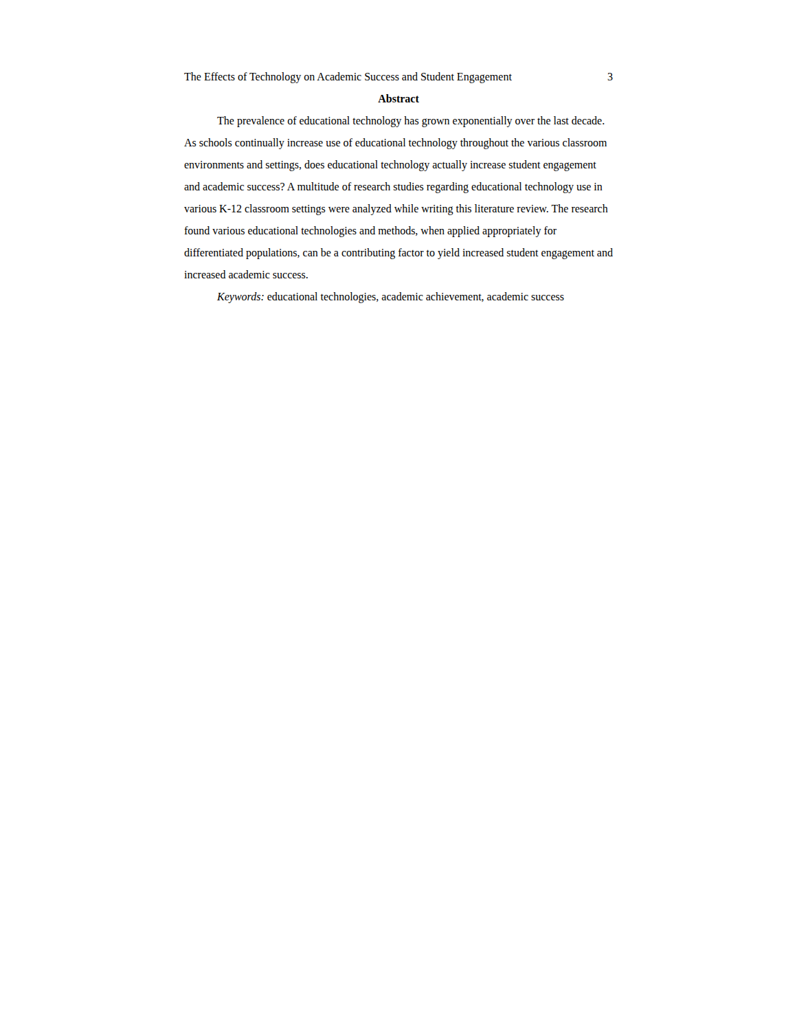The Effects of Technology on Academic Success and Student Engagement 3
Abstract
The prevalence of educational technology has grown exponentially over the last decade. As schools continually increase use of educational technology throughout the various classroom environments and settings, does educational technology actually increase student engagement and academic success? A multitude of research studies regarding educational technology use in various K-12 classroom settings were analyzed while writing this literature review. The research found various educational technologies and methods, when applied appropriately for differentiated populations, can be a contributing factor to yield increased student engagement and increased academic success.
Keywords: educational technologies, academic achievement, academic success